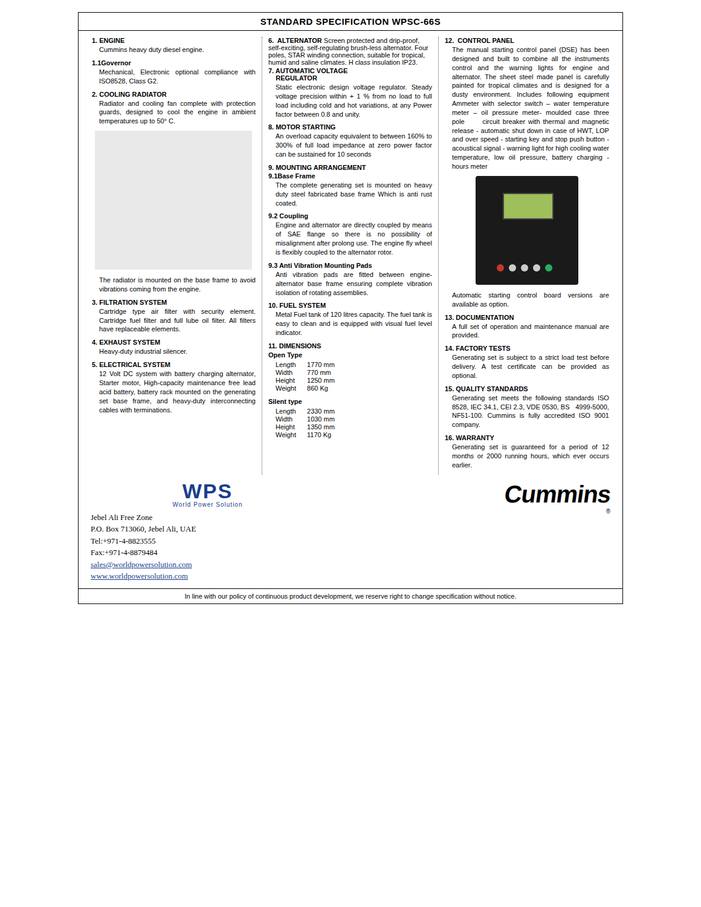STANDARD SPECIFICATION WPSC-66S
1. ENGINE
Cummins heavy duty diesel engine.
1.1Governor
Mechanical, Electronic optional compliance with ISO8528, Class G2.
2. COOLING RADIATOR
Radiator and cooling fan complete with protection guards, designed to cool the engine in ambient temperatures up to 50° C.
The radiator is mounted on the base frame to avoid vibrations coming from the engine.
3. FILTRATION SYSTEM
Cartridge type air filter with security element. Cartridge fuel filter and full lube oil filter. All filters have replaceable elements.
4. EXHAUST SYSTEM
Heavy-duty industrial silencer.
5. ELECTRICAL SYSTEM
12 Volt DC system with battery charging alternator, Starter motor, High-capacity maintenance free lead acid battery, battery rack mounted on the generating set base frame, and heavy-duty interconnecting cables with terminations.
6. ALTERNATOR Screen protected and drip-proof, self-exciting, self-regulating brush-less alternator. Four poles, STAR winding connection, suitable for tropical, humid and saline climates. H class insulation IP23.
7. AUTOMATIC VOLTAGE
REGULATOR
Static electronic design voltage regulator. Steady voltage precision within + 1 % from no load to full load including cold and hot variations, at any Power factor between 0.8 and unity.
8. MOTOR STARTING
An overload capacity equivalent to between 160% to 300% of full load impedance at zero power factor can be sustained for 10 seconds
9. MOUNTING ARRANGEMENT
9.1Base Frame
The complete generating set is mounted on heavy duty steel fabricated base frame Which is anti rust coated.
9.2 Coupling
Engine and alternator are directly coupled by means of SAE flange so there is no possibility of misalignment after prolong use. The engine fly wheel is flexibly coupled to the alternator rotor.
9.3 Anti Vibration Mounting Pads
Anti vibration pads are fitted between engine-alternator base frame ensuring complete vibration isolation of rotating assemblies.
10. FUEL SYSTEM
Metal Fuel tank of 120 litres capacity. The fuel tank is easy to clean and is equipped with visual fuel level indicator.
11. DIMENSIONS
Open Type
| Length | 1770 mm |
| Width | 770 mm |
| Height | 1250 mm |
| Weight | 860 Kg |
Silent type
| Length | 2330 mm |
| Width | 1030 mm |
| Height | 1350 mm |
| Weight | 1170 Kg |
12. CONTROL PANEL
The manual starting control panel (DSE) has been designed and built to combine all the instruments control and the warning lights for engine and alternator. The sheet steel made panel is carefully painted for tropical climates and is designed for a dusty environment. Includes following equipment Ammeter with selector switch – water temperature meter – oil pressure meter- moulded case three pole circuit breaker with thermal and magnetic release - automatic shut down in case of HWT, LOP and over speed - starting key and stop push button - acoustical signal - warning light for high cooling water temperature, low oil pressure, battery charging - hours meter
Automatic starting control board versions are available as option.
13. DOCUMENTATION
A full set of operation and maintenance manual are provided.
14. FACTORY TESTS
Generating set is subject to a strict load test before delivery. A test certificate can be provided as optional.
15. QUALITY STANDARDS
Generating set meets the following standards ISO 8528, IEC 34.1, CEI 2.3, VDE 0530, BS 4999-5000, NF51-100. Cummins is fully accredited ISO 9001 company.
16. WARRANTY
Generating set is guaranteed for a period of 12 months or 2000 running hours, which ever occurs earlier.
WPS
World Power Solution
Jebel Ali Free Zone
P.O. Box 713060, Jebel Ali, UAE
Tel:+971-4-8823555
Fax:+971-4-8879484
sales@worldpowersolution.com
www.worldpowersolution.com
Cummins
®
In line with our policy of continuous product development, we reserve right to change specification without notice.